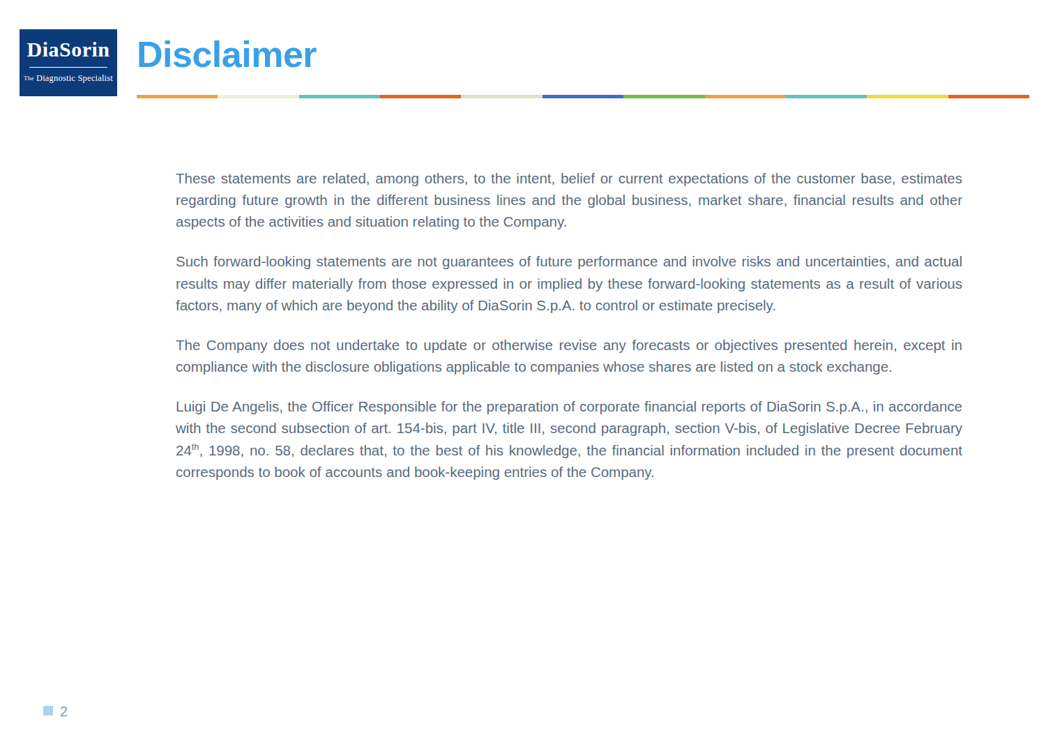DiaSorin
The Diagnostic Specialist
Disclaimer
These statements are related, among others, to the intent, belief or current expectations of the customer base, estimates regarding future growth in the different business lines and the global business, market share, financial results and other aspects of the activities and situation relating to the Company.
Such forward-looking statements are not guarantees of future performance and involve risks and uncertainties, and actual results may differ materially from those expressed in or implied by these forward-looking statements as a result of various factors, many of which are beyond the ability of DiaSorin S.p.A. to control or estimate precisely.
The Company does not undertake to update or otherwise revise any forecasts or objectives presented herein, except in compliance with the disclosure obligations applicable to companies whose shares are listed on a stock exchange.
Luigi De Angelis, the Officer Responsible for the preparation of corporate financial reports of DiaSorin S.p.A., in accordance with the second subsection of art. 154-bis, part IV, title III, second paragraph, section V-bis, of Legislative Decree February 24th, 1998, no. 58, declares that, to the best of his knowledge, the financial information included in the present document corresponds to book of accounts and book-keeping entries of the Company.
2